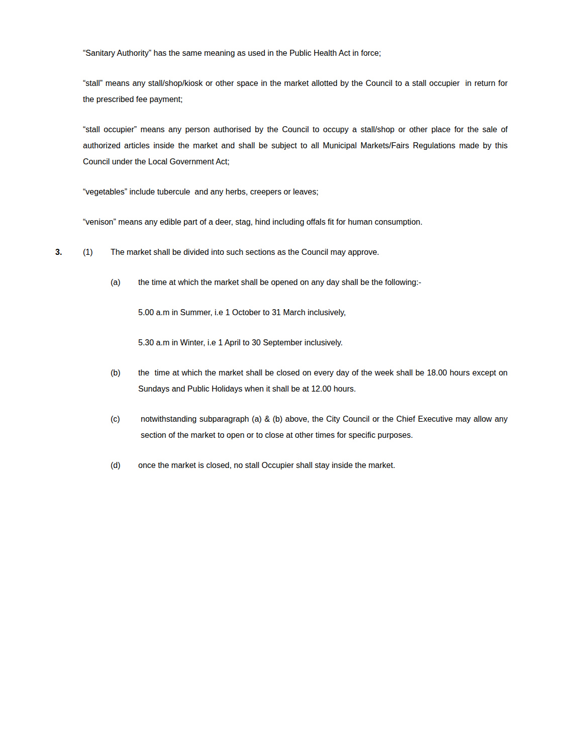“Sanitary Authority” has the same meaning as used in the Public Health Act in force;
“stall” means any stall/shop/kiosk or other space in the market allotted by the Council to a stall occupier in return for the prescribed fee payment;
“stall occupier” means any person authorised by the Council to occupy a stall/shop or other place for the sale of authorized articles inside the market and shall be subject to all Municipal Markets/Fairs Regulations made by this Council under the Local Government Act;
“vegetables” include tubercule and any herbs, creepers or leaves;
“venison” means any edible part of a deer, stag, hind including offals fit for human consumption.
3.
(1)
The market shall be divided into such sections as the Council may approve.
(a)
the time at which the market shall be opened on any day shall be the following:-
5.00 a.m in Summer, i.e 1 October to 31 March inclusively,
5.30 a.m in Winter, i.e 1 April to 30 September inclusively.
(b)
the time at which the market shall be closed on every day of the week shall be 18.00 hours except on Sundays and Public Holidays when it shall be at 12.00 hours.
(c)
notwithstanding subparagraph (a) & (b) above, the City Council or the Chief Executive may allow any section of the market to open or to close at other times for specific purposes.
(d)
once the market is closed, no stall Occupier shall stay inside the market.